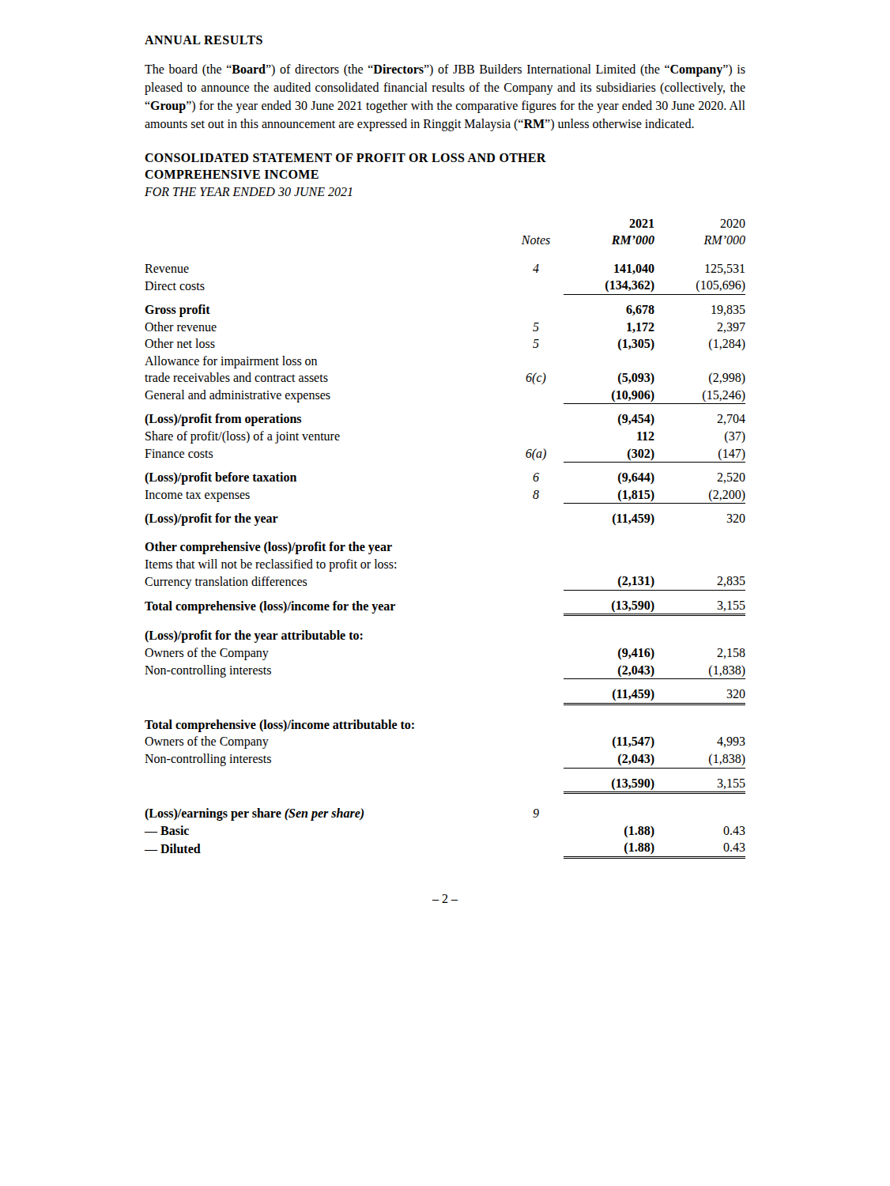ANNUAL RESULTS
The board (the “Board”) of directors (the “Directors”) of JBB Builders International Limited (the “Company”) is pleased to announce the audited consolidated financial results of the Company and its subsidiaries (collectively, the “Group”) for the year ended 30 June 2021 together with the comparative figures for the year ended 30 June 2020. All amounts set out in this announcement are expressed in Ringgit Malaysia (“RM”) unless otherwise indicated.
CONSOLIDATED STATEMENT OF PROFIT OR LOSS AND OTHER
COMPREHENSIVE INCOME
FOR THE YEAR ENDED 30 JUNE 2021
| | | 2021 | 2020 |
| | Notes | RM’000 | RM’000 |
| Revenue | 4 | 141,040 | 125,531 |
| Direct costs | | (134,362) | (105,696) |
| Gross profit | | 6,678 | 19,835 |
| Other revenue | 5 | 1,172 | 2,397 |
| Other net loss | 5 | (1,305) | (1,284) |
| Allowance for impairment loss on | | | |
| trade receivables and contract assets | 6(c) | (5,093) | (2,998) |
| General and administrative expenses | | (10,906) | (15,246) |
| (Loss)/profit from operations | | (9,454) | 2,704 |
| Share of profit/(loss) of a joint venture | | 112 | (37) |
| Finance costs | 6(a) | (302) | (147) |
| (Loss)/profit before taxation | 6 | (9,644) | 2,520 |
| Income tax expenses | 8 | (1,815) | (2,200) |
| (Loss)/profit for the year | | (11,459) | 320 |
| Other comprehensive (loss)/profit for the year | | | |
| Items that will not be reclassified to profit or loss: | | | |
| Currency translation differences | | (2,131) | 2,835 |
| Total comprehensive (loss)/income for the year | | (13,590) | 3,155 |
| (Loss)/profit for the year attributable to: | | | |
| Owners of the Company | | (9,416) | 2,158 |
| Non-controlling interests | | (2,043) | (1,838) |
| | | (11,459) | 320 |
| Total comprehensive (loss)/income attributable to: | | | |
| Owners of the Company | | (11,547) | 4,993 |
| Non-controlling interests | | (2,043) | (1,838) |
| | | (13,590) | 3,155 |
| (Loss)/earnings per share (Sen per share) | 9 | | |
| — Basic | | (1.88) | 0.43 |
| — Diluted | | (1.88) | 0.43 |
– 2 –